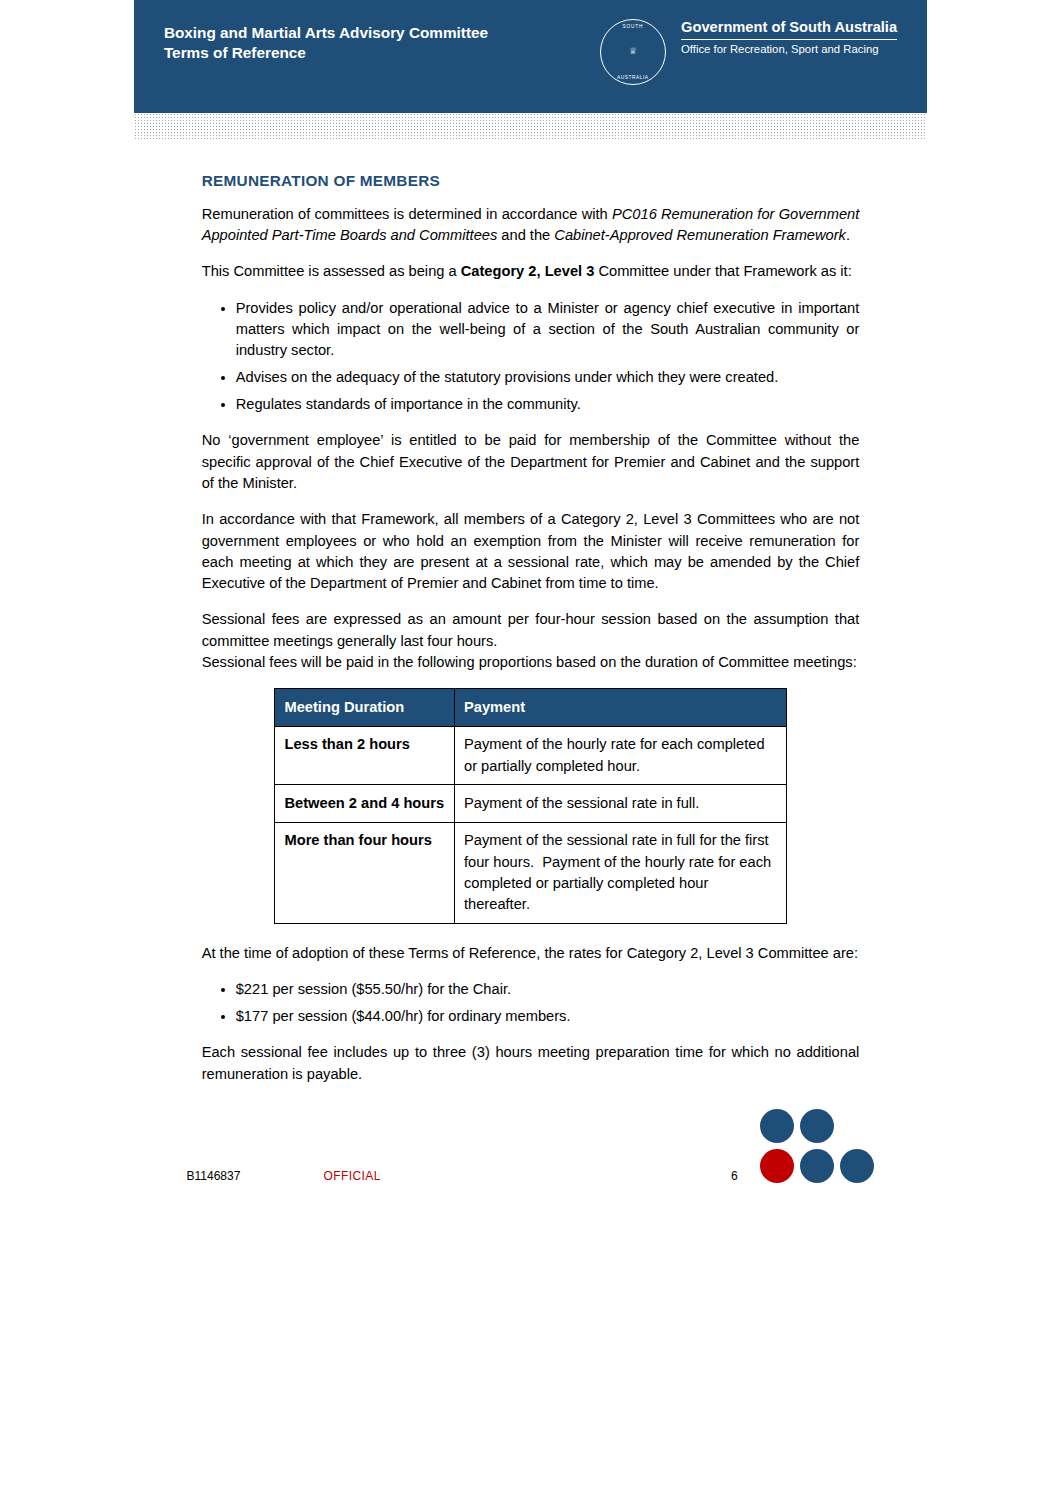Boxing and Martial Arts Advisory Committee
Terms of Reference
♕
Government of South Australia
Office for Recreation, Sport and Racing
REMUNERATION OF MEMBERS
Remuneration of committees is determined in accordance with PC016 Remuneration for Government Appointed Part-Time Boards and Committees and the Cabinet-Approved Remuneration Framework.
This Committee is assessed as being a Category 2, Level 3 Committee under that Framework as it:
Provides policy and/or operational advice to a Minister or agency chief executive in important matters which impact on the well-being of a section of the South Australian community or industry sector.
Advises on the adequacy of the statutory provisions under which they were created.
Regulates standards of importance in the community.
No ‘government employee’ is entitled to be paid for membership of the Committee without the specific approval of the Chief Executive of the Department for Premier and Cabinet and the support of the Minister.
In accordance with that Framework, all members of a Category 2, Level 3 Committees who are not government employees or who hold an exemption from the Minister will receive remuneration for each meeting at which they are present at a sessional rate, which may be amended by the Chief Executive of the Department of Premier and Cabinet from time to time.
Sessional fees are expressed as an amount per four-hour session based on the assumption that committee meetings generally last four hours.
Sessional fees will be paid in the following proportions based on the duration of Committee meetings:
| Meeting Duration | Payment |
| --- | --- |
| Less than 2 hours | Payment of the hourly rate for each completed or partially completed hour. |
| Between 2 and 4 hours | Payment of the sessional rate in full. |
| More than four hours | Payment of the sessional rate in full for the first four hours. Payment of the hourly rate for each completed or partially completed hour thereafter. |
At the time of adoption of these Terms of Reference, the rates for Category 2, Level 3 Committee are:
$221 per session ($55.50/hr) for the Chair.
$177 per session ($44.00/hr) for ordinary members.
Each sessional fee includes up to three (3) hours meeting preparation time for which no additional remuneration is payable.
B1146837
OFFICIAL
6